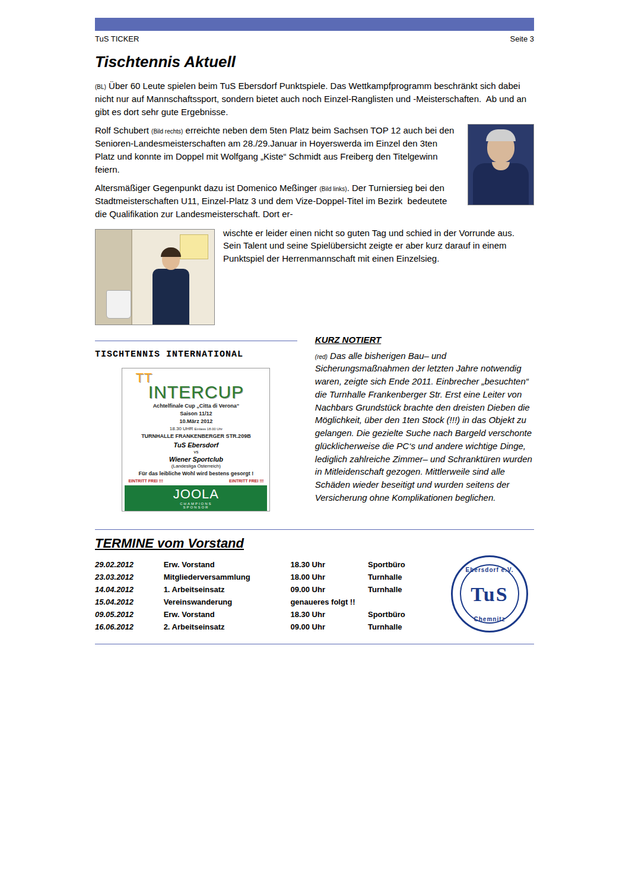TuS TICKER Seite 3
Tischtennis Aktuell
(BL) Über 60 Leute spielen beim TuS Ebersdorf Punktspiele. Das Wettkampfprogramm beschränkt sich dabei nicht nur auf Mannschaftssport, sondern bietet auch noch Einzel-Ranglisten und -Meisterschaften. Ab und an gibt es dort sehr gute Ergebnisse.
Rolf Schubert (Bild rechts) erreichte neben dem 5ten Platz beim Sachsen TOP 12 auch bei den Senioren-Landesmeisterschaften am 28./29.Januar in Hoyerswerda im Einzel den 3ten Platz und konnte im Doppel mit Wolfgang „Kiste“ Schmidt aus Freiberg den Titelgewinn feiern.
Altersmäßiger Gegenpunkt dazu ist Domenico Meßinger (Bild links). Der Turniersieg bei den Stadtmeisterschaften U11, Einzel-Platz 3 und dem Vize-Doppel-Titel im Bezirk bedeutete die Qualifikation zur Landesmeisterschaft. Dort er-
wischte er leider einen nicht so guten Tag und schied in der Vorrunde aus. Sein Talent und seine Spielübersicht zeigte er aber kurz darauf in einem Punktspiel der Herrenmannschaft mit einen Einzelsieg.
TISCHTENNIS INTERNATIONAL
TT INTERCUP
Achtelfinale Cup „Citta di Verona“
Saison 11/12
10.März 2012
18.30 UHR Einlass 18.00 Uhr
TURNHALLE FRANKENBERGER STR.209B
TuS Ebersdorf
vs
Wiener Sportclub
(Landesliga Österreich)
Für das leibliche Wohl wird bestens gesorgt !
EINTRITT FREI !!!EINTRITT FREI !!!
JOOLA
CHAMPIONS
SPONSOR
KURZ NOTIERT
(red) Das alle bisherigen Bau– und Sicherungsmaßnahmen der letzten Jahre notwendig waren, zeigte sich Ende 2011. Einbrecher „besuchten“ die Turnhalle Frankenberger Str. Erst eine Leiter von Nachbars Grundstück brachte den dreisten Dieben die Möglichkeit, über den 1ten Stock (!!!) in das Objekt zu gelangen. Die gezielte Suche nach Bargeld verschonte glücklicherweise die PC‘s und andere wichtige Dinge, lediglich zahlreiche Zimmer– und Schranktüren wurden in Mitleidenschaft gezogen. Mittlerweile sind alle Schäden wieder beseitigt und wurden seitens der Versicherung ohne Komplikationen beglichen.
TERMINE vom Vorstand
| 29.02.2012 | Erw. Vorstand | 18.30 Uhr | Sportbüro |
| 23.03.2012 | Mitgliederversammlung | 18.00 Uhr | Turnhalle |
| 14.04.2012 | 1. Arbeitseinsatz | 09.00 Uhr | Turnhalle |
| 15.04.2012 | Vereinswanderung | genaueres folgt !! |
| 09.05.2012 | Erw. Vorstand | 18.30 Uhr | Sportbüro |
| 16.06.2012 | 2. Arbeitseinsatz | 09.00 Uhr | Turnhalle |
Ebersdorf e.V.
TuS
Chemnitz